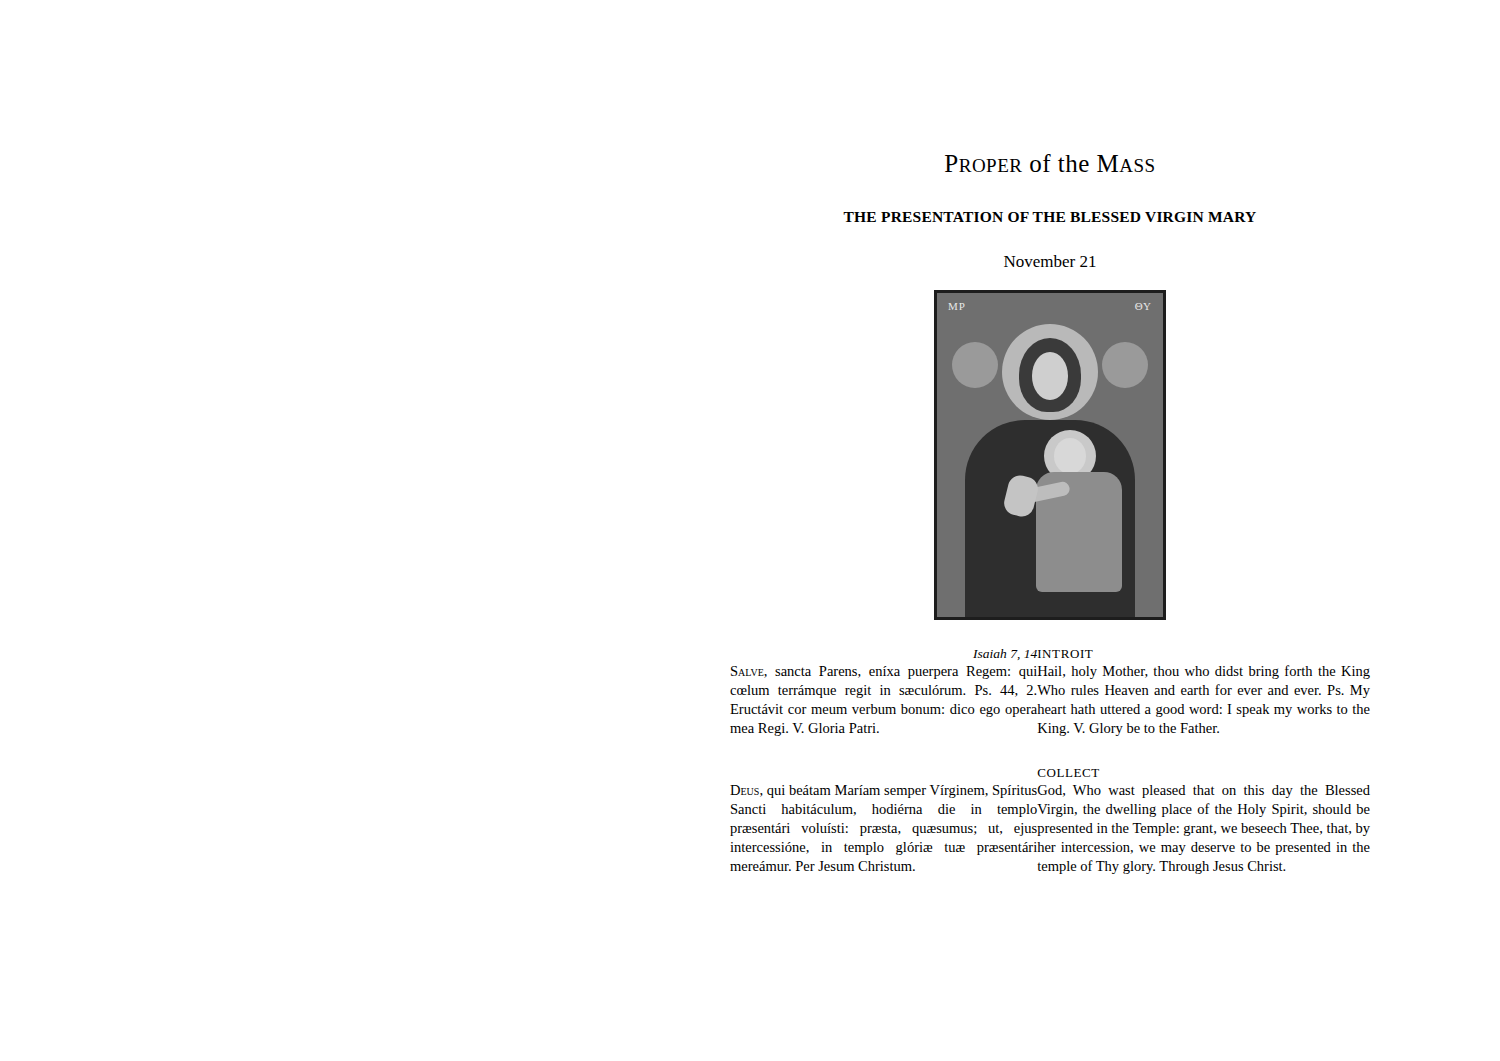PROPER of the MASS
THE PRESENTATION OF THE BLESSED VIRGIN MARY
November 21
MP
ΘΥ
| Isaiah 7, 14 | INTROIT |
| Salve , sancta Parens, eníxa puerpera Regem: qui cœlum terrámque regit in sæculórum. Ps. 44, 2. Eructávit cor meum verbum bonum: dico ego opera mea Regi. V. Gloria Patri. | Hail, holy Mother, thou who didst bring forth the King Who rules Heaven and earth for ever and ever. Ps. My heart hath uttered a good word: I speak my works to the King. V. Glory be to the Father. |
| | COLLECT |
| Deus , qui beátam Maríam semper Vírginem, Spíritus Sancti habitáculum, hodiérna die in templo præsentári voluísti: præsta, quæsumus; ut, ejus intercessióne, in templo glóriæ tuæ præsentári mereámur. Per Jesum Christum. | God, Who wast pleased that on this day the Blessed Virgin, the dwelling place of the Holy Spirit, should be presented in the Temple: grant, we beseech Thee, that, by her intercession, we may deserve to be presented in the temple of Thy glory. Through Jesus Christ. |